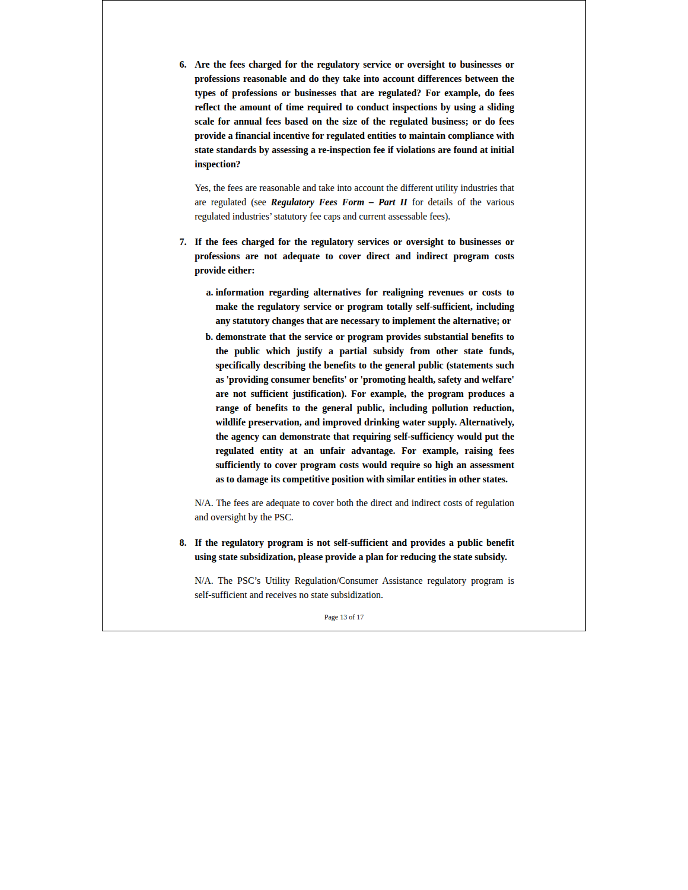Are the fees charged for the regulatory service or oversight to businesses or professions reasonable and do they take into account differences between the types of professions or businesses that are regulated? For example, do fees reflect the amount of time required to conduct inspections by using a sliding scale for annual fees based on the size of the regulated business; or do fees provide a financial incentive for regulated entities to maintain compliance with state standards by assessing a re-inspection fee if violations are found at initial inspection?
Yes, the fees are reasonable and take into account the different utility industries that are regulated (see Regulatory Fees Form – Part II for details of the various regulated industries’ statutory fee caps and current assessable fees).
If the fees charged for the regulatory services or oversight to businesses or professions are not adequate to cover direct and indirect program costs provide either:
information regarding alternatives for realigning revenues or costs to make the regulatory service or program totally self-sufficient, including any statutory changes that are necessary to implement the alternative; or
demonstrate that the service or program provides substantial benefits to the public which justify a partial subsidy from other state funds, specifically describing the benefits to the general public (statements such as 'providing consumer benefits' or 'promoting health, safety and welfare' are not sufficient justification). For example, the program produces a range of benefits to the general public, including pollution reduction, wildlife preservation, and improved drinking water supply. Alternatively, the agency can demonstrate that requiring self-sufficiency would put the regulated entity at an unfair advantage. For example, raising fees sufficiently to cover program costs would require so high an assessment as to damage its competitive position with similar entities in other states.
N/A. The fees are adequate to cover both the direct and indirect costs of regulation and oversight by the PSC.
If the regulatory program is not self-sufficient and provides a public benefit using state subsidization, please provide a plan for reducing the state subsidy.
N/A. The PSC’s Utility Regulation/Consumer Assistance regulatory program is self-sufficient and receives no state subsidization.
Page 13 of 17